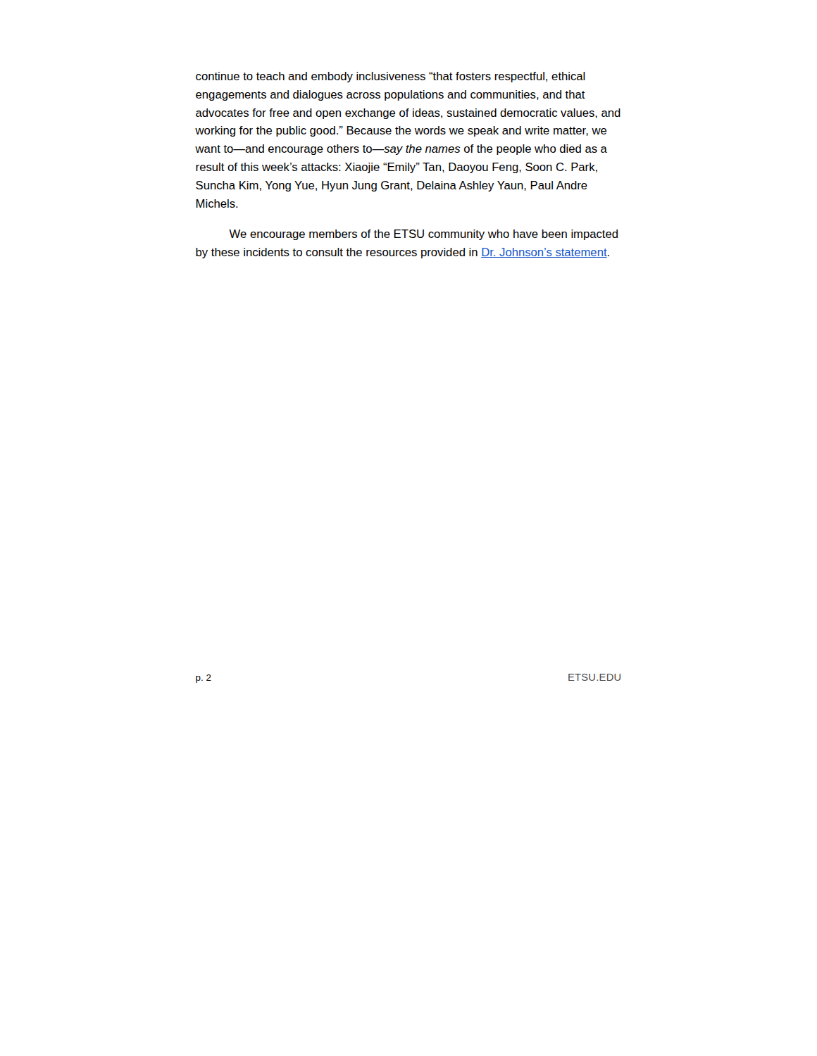continue to teach and embody inclusiveness “that fosters respectful, ethical engagements and dialogues across populations and communities, and that advocates for free and open exchange of ideas, sustained democratic values, and working for the public good.” Because the words we speak and write matter, we want to—and encourage others to—say the names of the people who died as a result of this week’s attacks: Xiaojie “Emily” Tan, Daoyou Feng, Soon C. Park, Suncha Kim, Yong Yue, Hyun Jung Grant, Delaina Ashley Yaun, Paul Andre Michels.
We encourage members of the ETSU community who have been impacted by these incidents to consult the resources provided in Dr. Johnson’s statement.
p. 2 ETSU.EDU